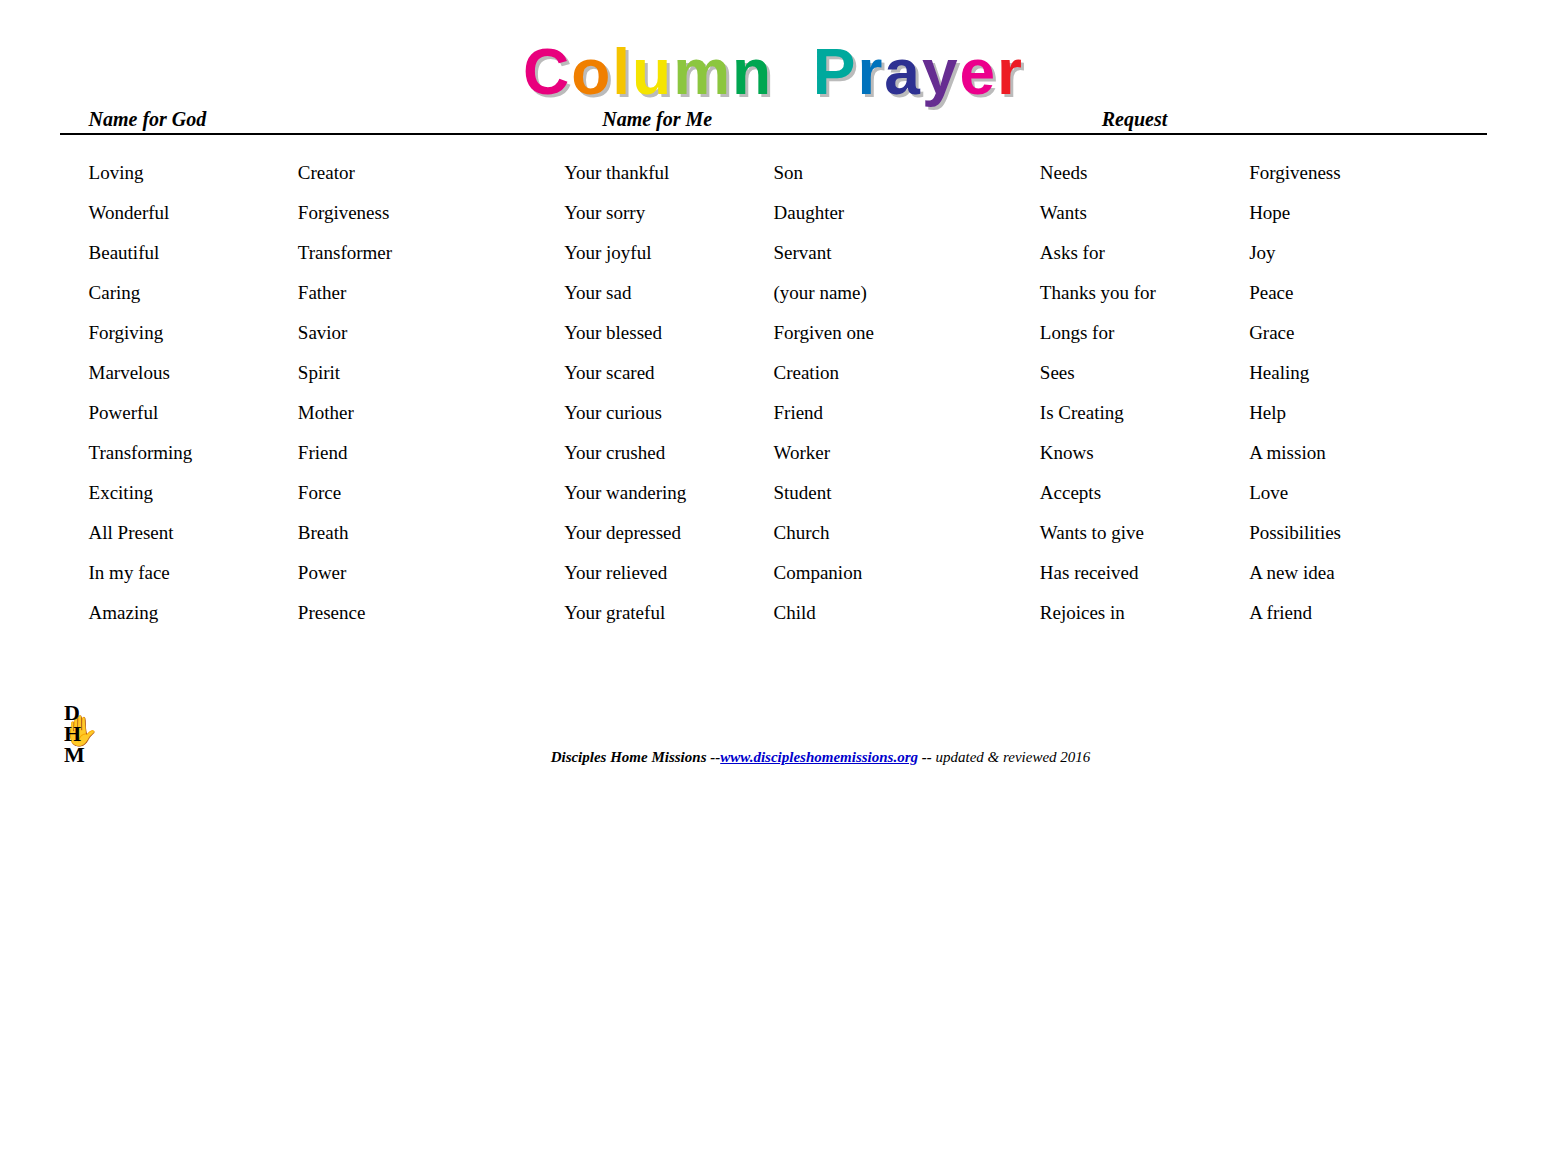Column Prayer
Name for God
Name for Me
Request
| Loving | Creator | Your thankful | Son | Needs | Forgiveness |
| Wonderful | Forgiveness | Your sorry | Daughter | Wants | Hope |
| Beautiful | Transformer | Your joyful | Servant | Asks for | Joy |
| Caring | Father | Your sad | (your name) | Thanks you for | Peace |
| Forgiving | Savior | Your blessed | Forgiven one | Longs for | Grace |
| Marvelous | Spirit | Your scared | Creation | Sees | Healing |
| Powerful | Mother | Your curious | Friend | Is Creating | Help |
| Transforming | Friend | Your crushed | Worker | Knows | A mission |
| Exciting | Force | Your wandering | Student | Accepts | Love |
| All Present | Breath | Your depressed | Church | Wants to give | Possibilities |
| In my face | Power | Your relieved | Companion | Has received | A new idea |
| Amazing | Presence | Your grateful | Child | Rejoices in | A friend |
✋ D
H
M
Disciples Home Missions --www.discipleshomemissions.org -- updated & reviewed 2016